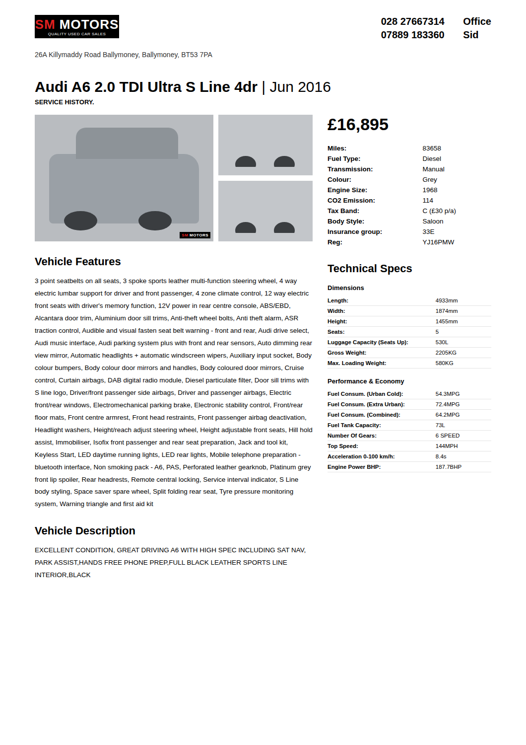SM MOTORS
QUALITY USED CAR SALES
028 27667314 Office
07889 183360 Sid
26A Killymaddy Road Ballymoney, Ballymoney, BT53 7PA
Audi A6 2.0 TDI Ultra S Line 4dr | Jun 2016
SERVICE HISTORY.
SM MOTORS
SM MOTORS
SM MOTORS
Vehicle Features
3 point seatbelts on all seats, 3 spoke sports leather multi-function steering wheel, 4 way electric lumbar support for driver and front passenger, 4 zone climate control, 12 way electric front seats with driver's memory function, 12V power in rear centre console, ABS/EBD, Alcantara door trim, Aluminium door sill trims, Anti-theft wheel bolts, Anti theft alarm, ASR traction control, Audible and visual fasten seat belt warning - front and rear, Audi drive select, Audi music interface, Audi parking system plus with front and rear sensors, Auto dimming rear view mirror, Automatic headlights + automatic windscreen wipers, Auxiliary input socket, Body colour bumpers, Body colour door mirrors and handles, Body coloured door mirrors, Cruise control, Curtain airbags, DAB digital radio module, Diesel particulate filter, Door sill trims with S line logo, Driver/front passenger side airbags, Driver and passenger airbags, Electric front/rear windows, Electromechanical parking brake, Electronic stability control, Front/rear floor mats, Front centre armrest, Front head restraints, Front passenger airbag deactivation, Headlight washers, Height/reach adjust steering wheel, Height adjustable front seats, Hill hold assist, Immobiliser, Isofix front passenger and rear seat preparation, Jack and tool kit, Keyless Start, LED daytime running lights, LED rear lights, Mobile telephone preparation - bluetooth interface, Non smoking pack - A6, PAS, Perforated leather gearknob, Platinum grey front lip spoiler, Rear headrests, Remote central locking, Service interval indicator, S Line body styling, Space saver spare wheel, Split folding rear seat, Tyre pressure monitoring system, Warning triangle and first aid kit
Vehicle Description
EXCELLENT CONDITION, GREAT DRIVING A6 WITH HIGH SPEC INCLUDING SAT NAV, PARK ASSIST,HANDS FREE PHONE PREP,FULL BLACK LEATHER SPORTS LINE INTERIOR,BLACK
£16,895
| Miles: | 83658 |
| Fuel Type: | Diesel |
| Transmission: | Manual |
| Colour: | Grey |
| Engine Size: | 1968 |
| CO2 Emission: | 114 |
| Tax Band: | C (£30 p/a) |
| Body Style: | Saloon |
| Insurance group: | 33E |
| Reg: | YJ16PMW |
Technical Specs
Dimensions
| Length: | 4933mm |
| Width: | 1874mm |
| Height: | 1455mm |
| Seats: | 5 |
| Luggage Capacity (Seats Up): | 530L |
| Gross Weight: | 2205KG |
| Max. Loading Weight: | 580KG |
Performance & Economy
| Fuel Consum. (Urban Cold): | 54.3MPG |
| Fuel Consum. (Extra Urban): | 72.4MPG |
| Fuel Consum. (Combined): | 64.2MPG |
| Fuel Tank Capacity: | 73L |
| Number Of Gears: | 6 SPEED |
| Top Speed: | 144MPH |
| Acceleration 0-100 km/h: | 8.4s |
| Engine Power BHP: | 187.7BHP |